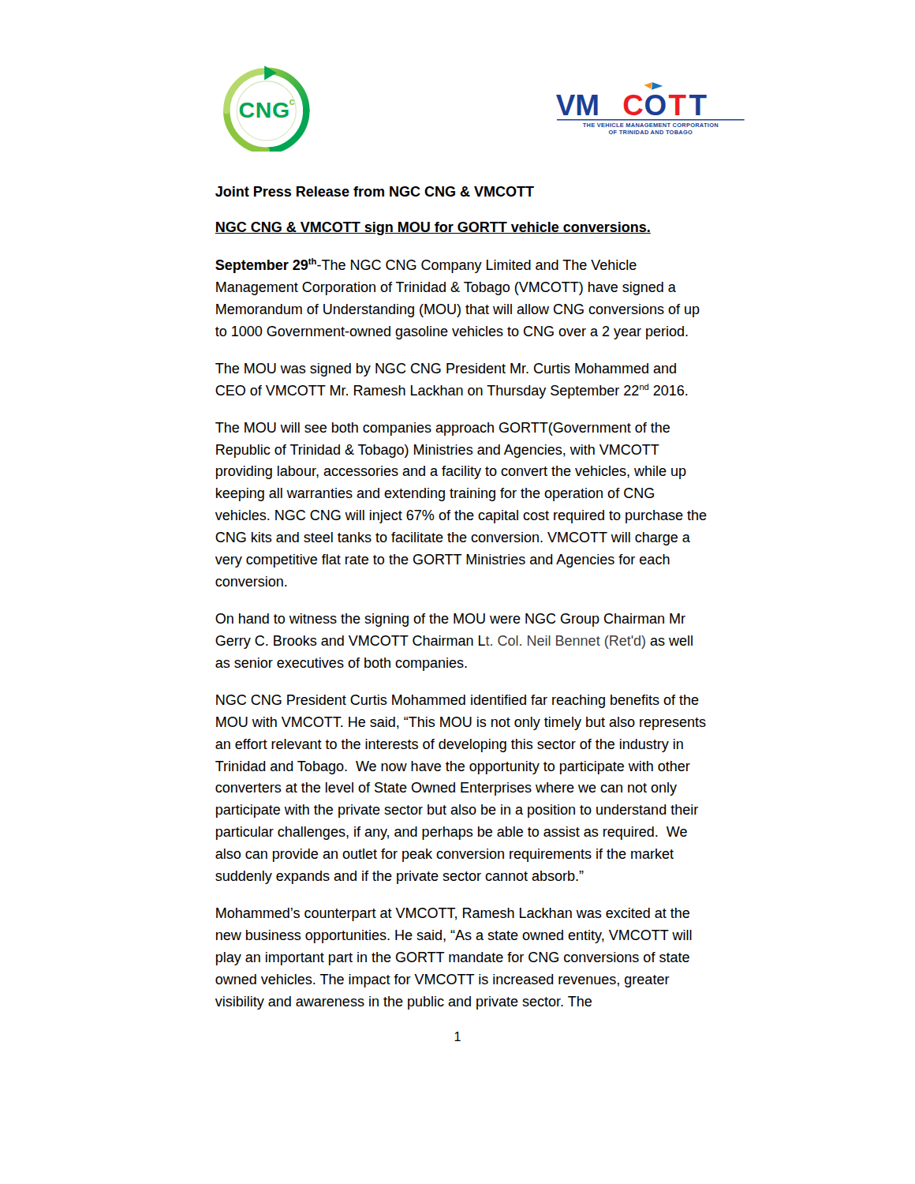CNG c
VM C O T T THE VEHICLE MANAGEMENT CORPORATION OF TRINIDAD AND TOBAGO
Joint Press Release from NGC CNG & VMCOTT
NGC CNG & VMCOTT sign MOU for GORTT vehicle conversions.
September 29th-The NGC CNG Company Limited and The Vehicle Management Corporation of Trinidad & Tobago (VMCOTT) have signed a Memorandum of Understanding (MOU) that will allow CNG conversions of up to 1000 Government-owned gasoline vehicles to CNG over a 2 year period.
The MOU was signed by NGC CNG President Mr. Curtis Mohammed and CEO of VMCOTT Mr. Ramesh Lackhan on Thursday September 22nd 2016.
The MOU will see both companies approach GORTT(Government of the Republic of Trinidad & Tobago) Ministries and Agencies, with VMCOTT providing labour, accessories and a facility to convert the vehicles, while up keeping all warranties and extending training for the operation of CNG vehicles. NGC CNG will inject 67% of the capital cost required to purchase the CNG kits and steel tanks to facilitate the conversion. VMCOTT will charge a very competitive flat rate to the GORTT Ministries and Agencies for each conversion.
On hand to witness the signing of the MOU were NGC Group Chairman Mr Gerry C. Brooks and VMCOTT Chairman Lt. Col. Neil Bennet (Ret'd) as well as senior executives of both companies.
NGC CNG President Curtis Mohammed identified far reaching benefits of the MOU with VMCOTT. He said, “This MOU is not only timely but also represents an effort relevant to the interests of developing this sector of the industry in Trinidad and Tobago. We now have the opportunity to participate with other converters at the level of State Owned Enterprises where we can not only participate with the private sector but also be in a position to understand their particular challenges, if any, and perhaps be able to assist as required. We also can provide an outlet for peak conversion requirements if the market suddenly expands and if the private sector cannot absorb.”
Mohammed’s counterpart at VMCOTT, Ramesh Lackhan was excited at the new business opportunities. He said, “As a state owned entity, VMCOTT will play an important part in the GORTT mandate for CNG conversions of state owned vehicles. The impact for VMCOTT is increased revenues, greater visibility and awareness in the public and private sector. The
1